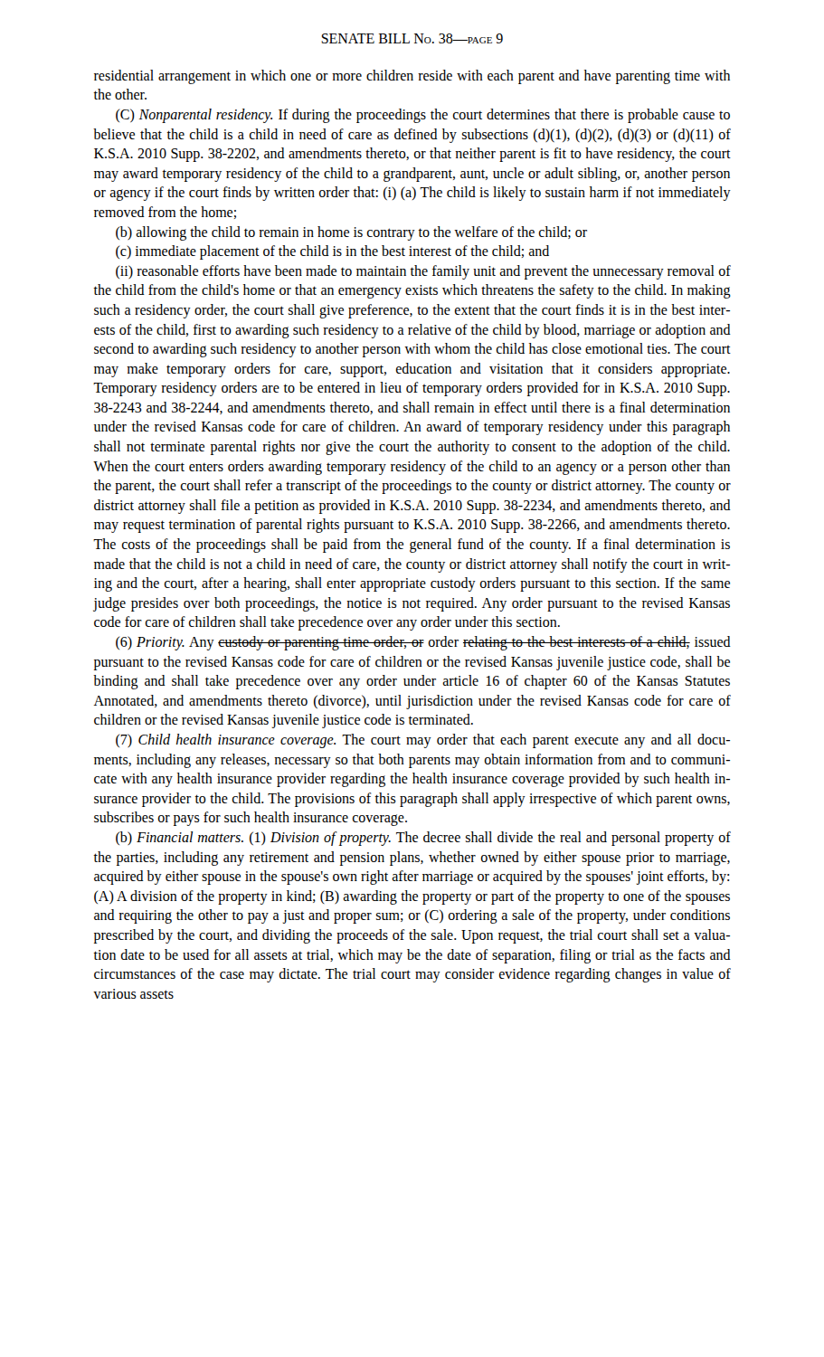SENATE BILL No. 38—page 9
residential arrangement in which one or more children reside with each parent and have parenting time with the other.
(C) Nonparental residency. If during the proceedings the court determines that there is probable cause to believe that the child is a child in need of care as defined by subsections (d)(1), (d)(2), (d)(3) or (d)(11) of K.S.A. 2010 Supp. 38-2202, and amendments thereto, or that neither parent is fit to have residency, the court may award temporary residency of the child to a grandparent, aunt, uncle or adult sibling, or, another person or agency if the court finds by written order that: (i) (a) The child is likely to sustain harm if not immediately removed from the home;
(b) allowing the child to remain in home is contrary to the welfare of the child; or
(c) immediate placement of the child is in the best interest of the child; and
(ii) reasonable efforts have been made to maintain the family unit and prevent the unnecessary removal of the child from the child's home or that an emergency exists which threatens the safety to the child. In making such a residency order, the court shall give preference, to the extent that the court finds it is in the best interests of the child, first to awarding such residency to a relative of the child by blood, marriage or adoption and second to awarding such residency to another person with whom the child has close emotional ties. The court may make temporary orders for care, support, education and visitation that it considers appropriate. Temporary residency orders are to be entered in lieu of temporary orders provided for in K.S.A. 2010 Supp. 38-2243 and 38-2244, and amendments thereto, and shall remain in effect until there is a final determination under the revised Kansas code for care of children. An award of temporary residency under this paragraph shall not terminate parental rights nor give the court the authority to consent to the adoption of the child. When the court enters orders awarding temporary residency of the child to an agency or a person other than the parent, the court shall refer a transcript of the proceedings to the county or district attorney. The county or district attorney shall file a petition as provided in K.S.A. 2010 Supp. 38-2234, and amendments thereto, and may request termination of parental rights pursuant to K.S.A. 2010 Supp. 38-2266, and amendments thereto. The costs of the proceedings shall be paid from the general fund of the county. If a final determination is made that the child is not a child in need of care, the county or district attorney shall notify the court in writing and the court, after a hearing, shall enter appropriate custody orders pursuant to this section. If the same judge presides over both proceedings, the notice is not required. Any order pursuant to the revised Kansas code for care of children shall take precedence over any order under this section.
(6) Priority. Any custody or parenting time order, or order relating to the best interests of a child, issued pursuant to the revised Kansas code for care of children or the revised Kansas juvenile justice code, shall be binding and shall take precedence over any order under article 16 of chapter 60 of the Kansas Statutes Annotated, and amendments thereto (divorce), until jurisdiction under the revised Kansas code for care of children or the revised Kansas juvenile justice code is terminated.
(7) Child health insurance coverage. The court may order that each parent execute any and all documents, including any releases, necessary so that both parents may obtain information from and to communicate with any health insurance provider regarding the health insurance coverage provided by such health insurance provider to the child. The provisions of this paragraph shall apply irrespective of which parent owns, subscribes or pays for such health insurance coverage.
(b) Financial matters. (1) Division of property. The decree shall divide the real and personal property of the parties, including any retirement and pension plans, whether owned by either spouse prior to marriage, acquired by either spouse in the spouse's own right after marriage or acquired by the spouses' joint efforts, by: (A) A division of the property in kind; (B) awarding the property or part of the property to one of the spouses and requiring the other to pay a just and proper sum; or (C) ordering a sale of the property, under conditions prescribed by the court, and dividing the proceeds of the sale. Upon request, the trial court shall set a valuation date to be used for all assets at trial, which may be the date of separation, filing or trial as the facts and circumstances of the case may dictate. The trial court may consider evidence regarding changes in value of various assets